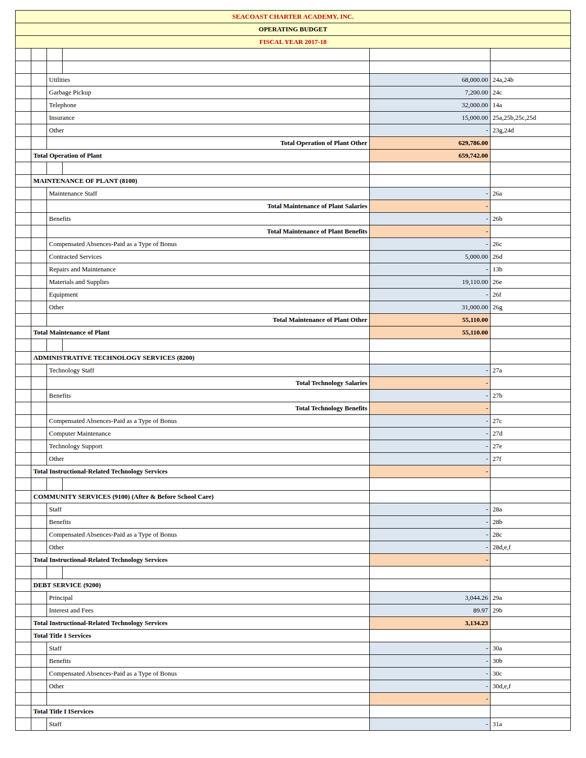| SEACOAST CHARTER ACADEMY, INC. |
| OPERATING BUDGET |
| FISCAL YEAR 2017-18 |
| | | Utilities | 68,000.00 | 24a,24b |
| | | Garbage Pickup | 7,200.00 | 24c |
| | | Telephone | 32,000.00 | 14a |
| | | Insurance | 15,000.00 | 25a,25b,25c,25d |
| | | Other | - | 23g,24d |
| | | Total Operation of Plant Other | 629,786.00 | |
| | Total Operation of Plant | 659,742.00 | |
| | MAINTENANCE OF PLANT (8100) | | |
| | | Maintenance Staff | - | 26a |
| | | Total Maintenance of Plant Salaries | - | |
| | | Benefits | - | 26b |
| | | Total Maintenance of Plant Benefits | - | |
| | | Compensated Absences-Paid as a Type of Bonus | - | 26c |
| | | Contracted Services | 5,000.00 | 26d |
| | | Repairs and Maintenance | - | 13b |
| | | Materials and Supplies | 19,110.00 | 26e |
| | | Equipment | - | 26f |
| | | Other | 31,000.00 | 26g |
| | | Total Maintenance of Plant Other | 55,110.00 | |
| | Total Maintenance of Plant | 55,110.00 | |
| | ADMINISTRATIVE TECHNOLOGY SERVICES (8200) | | |
| | | Technology Staff | - | 27a |
| | | Total Technology Salaries | - | |
| | | Benefits | - | 27b |
| | | Total Technology Benefits | - | |
| | | Compensated Absences-Paid as a Type of Bonus | - | 27c |
| | | Computer Maintenance | - | 27d |
| | | Technology Support | - | 27e |
| | | Other | - | 27f |
| | Total Instructional-Related Technology Services | - | |
| | COMMUNITY SERVICES (9100) (After & Before School Care) | | |
| | | Staff | - | 28a |
| | | Benefits | - | 28b |
| | | Compensated Absences-Paid as a Type of Bonus | - | 28c |
| | | Other | - | 28d,e,f |
| | Total Instructional-Related Technology Services | - | |
| | DEBT SERVICE (9200) | | |
| | | Principal | 3,044.26 | 29a |
| | | Interest and Fees | 89.97 | 29b |
| | Total Instructional-Related Technology Services | 3,134.23 | |
| | Total Title I Services | | |
| | | Staff | - | 30a |
| | | Benefits | - | 30b |
| | | Compensated Absences-Paid as a Type of Bonus | - | 30c |
| | | Other | - | 30d,e,f |
| | | | - | |
| | Total Title I IServices | | |
| | | Staff | - | 31a |